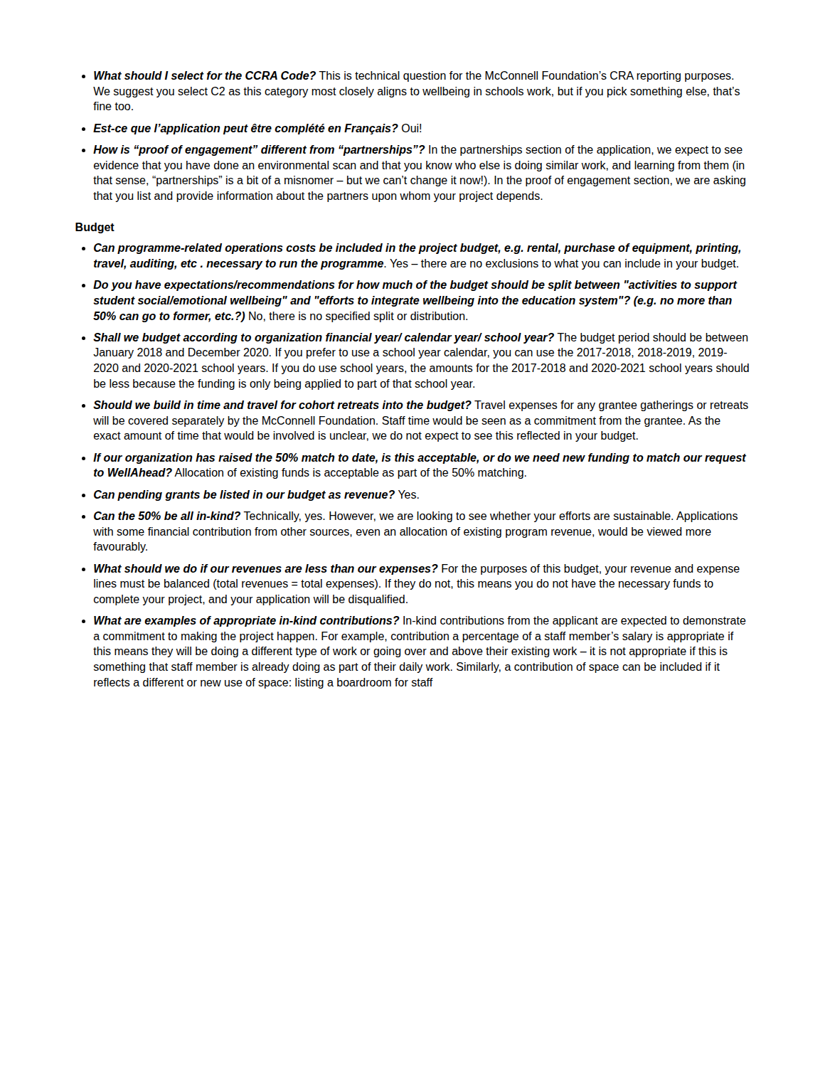What should I select for the CCRA Code? This is technical question for the McConnell Foundation’s CRA reporting purposes. We suggest you select C2 as this category most closely aligns to wellbeing in schools work, but if you pick something else, that’s fine too.
Est-ce que l’application peut être complété en Français? Oui!
How is “proof of engagement” different from “partnerships”? In the partnerships section of the application, we expect to see evidence that you have done an environmental scan and that you know who else is doing similar work, and learning from them (in that sense, “partnerships” is a bit of a misnomer – but we can’t change it now!). In the proof of engagement section, we are asking that you list and provide information about the partners upon whom your project depends.
Budget
Can programme-related operations costs be included in the project budget, e.g. rental, purchase of equipment, printing, travel, auditing, etc . necessary to run the programme. Yes – there are no exclusions to what you can include in your budget.
Do you have expectations/recommendations for how much of the budget should be split between "activities to support student social/emotional wellbeing" and "efforts to integrate wellbeing into the education system"? (e.g. no more than 50% can go to former, etc.?) No, there is no specified split or distribution.
Shall we budget according to organization financial year/ calendar year/ school year? The budget period should be between January 2018 and December 2020. If you prefer to use a school year calendar, you can use the 2017-2018, 2018-2019, 2019-2020 and 2020-2021 school years. If you do use school years, the amounts for the 2017-2018 and 2020-2021 school years should be less because the funding is only being applied to part of that school year.
Should we build in time and travel for cohort retreats into the budget? Travel expenses for any grantee gatherings or retreats will be covered separately by the McConnell Foundation. Staff time would be seen as a commitment from the grantee. As the exact amount of time that would be involved is unclear, we do not expect to see this reflected in your budget.
If our organization has raised the 50% match to date, is this acceptable, or do we need new funding to match our request to WellAhead? Allocation of existing funds is acceptable as part of the 50% matching.
Can pending grants be listed in our budget as revenue? Yes.
Can the 50% be all in-kind? Technically, yes. However, we are looking to see whether your efforts are sustainable. Applications with some financial contribution from other sources, even an allocation of existing program revenue, would be viewed more favourably.
What should we do if our revenues are less than our expenses? For the purposes of this budget, your revenue and expense lines must be balanced (total revenues = total expenses). If they do not, this means you do not have the necessary funds to complete your project, and your application will be disqualified.
What are examples of appropriate in-kind contributions? In-kind contributions from the applicant are expected to demonstrate a commitment to making the project happen. For example, contribution a percentage of a staff member’s salary is appropriate if this means they will be doing a different type of work or going over and above their existing work – it is not appropriate if this is something that staff member is already doing as part of their daily work. Similarly, a contribution of space can be included if it reflects a different or new use of space: listing a boardroom for staff